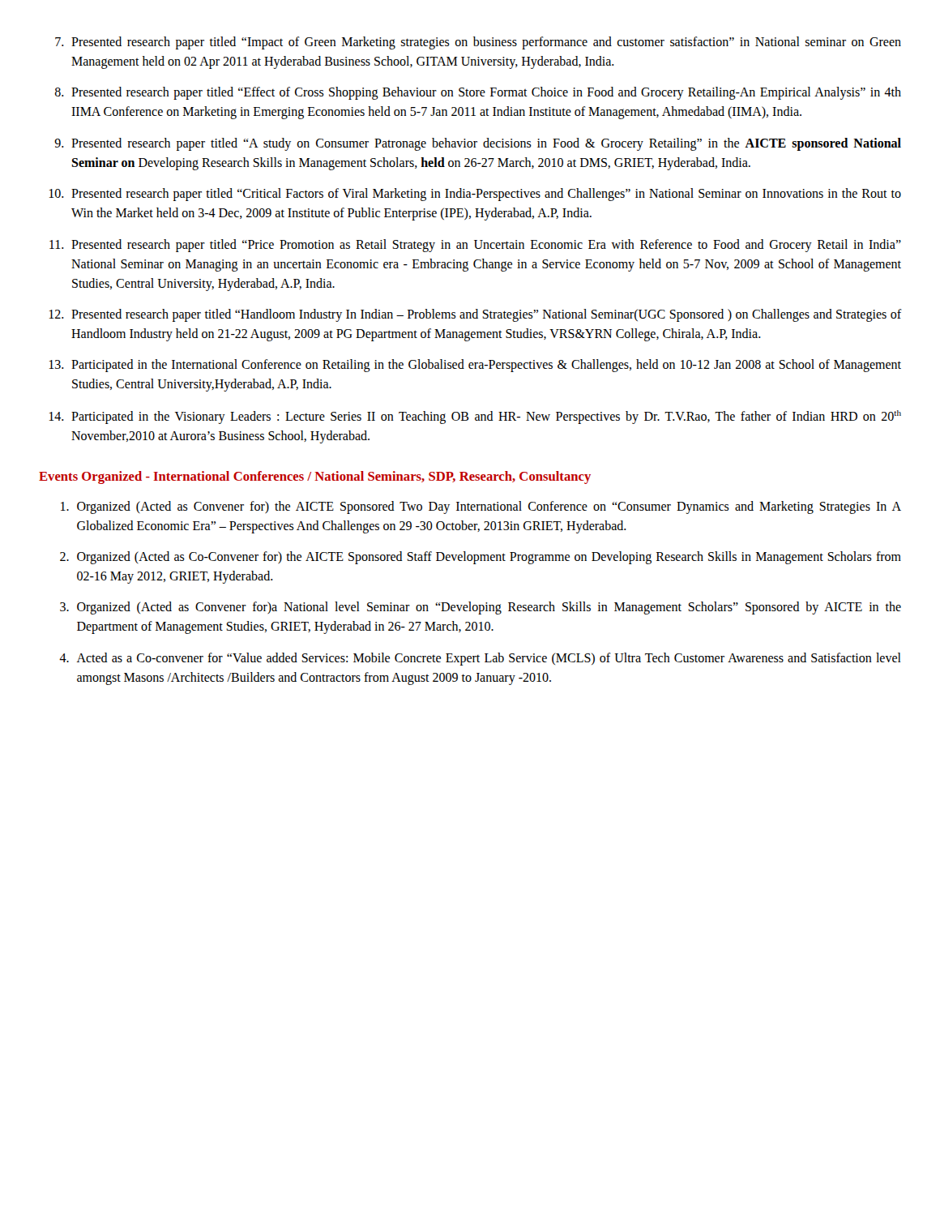Presented research paper titled “Impact of Green Marketing strategies on business performance and customer satisfaction” in National seminar on Green Management held on 02 Apr 2011 at Hyderabad Business School, GITAM University, Hyderabad, India.
Presented research paper titled “Effect of Cross Shopping Behaviour on Store Format Choice in Food and Grocery Retailing-An Empirical Analysis” in 4th IIMA Conference on Marketing in Emerging Economies held on 5-7 Jan 2011 at Indian Institute of Management, Ahmedabad (IIMA), India.
Presented research paper titled “A study on Consumer Patronage behavior decisions in Food & Grocery Retailing” in the AICTE sponsored National Seminar on Developing Research Skills in Management Scholars, held on 26-27 March, 2010 at DMS, GRIET, Hyderabad, India.
Presented research paper titled “Critical Factors of Viral Marketing in India-Perspectives and Challenges” in National Seminar on Innovations in the Rout to Win the Market held on 3-4 Dec, 2009 at Institute of Public Enterprise (IPE), Hyderabad, A.P, India.
Presented research paper titled “Price Promotion as Retail Strategy in an Uncertain Economic Era with Reference to Food and Grocery Retail in India” National Seminar on Managing in an uncertain Economic era - Embracing Change in a Service Economy held on 5-7 Nov, 2009 at School of Management Studies, Central University, Hyderabad, A.P, India.
Presented research paper titled “Handloom Industry In Indian – Problems and Strategies” National Seminar(UGC Sponsored ) on Challenges and Strategies of Handloom Industry held on 21-22 August, 2009 at PG Department of Management Studies, VRS&YRN College, Chirala, A.P, India.
Participated in the International Conference on Retailing in the Globalised era-Perspectives & Challenges, held on 10-12 Jan 2008 at School of Management Studies, Central University,Hyderabad, A.P, India.
Participated in the Visionary Leaders : Lecture Series II on Teaching OB and HR- New Perspectives by Dr. T.V.Rao, The father of Indian HRD on 20th November,2010 at Aurora’s Business School, Hyderabad.
Events Organized - International Conferences / National Seminars, SDP, Research, Consultancy
Organized (Acted as Convener for) the AICTE Sponsored Two Day International Conference on “Consumer Dynamics and Marketing Strategies In A Globalized Economic Era” – Perspectives And Challenges on 29 -30 October, 2013in GRIET, Hyderabad.
Organized (Acted as Co-Convener for) the AICTE Sponsored Staff Development Programme on Developing Research Skills in Management Scholars from 02-16 May 2012, GRIET, Hyderabad.
Organized (Acted as Convener for)a National level Seminar on “Developing Research Skills in Management Scholars” Sponsored by AICTE in the Department of Management Studies, GRIET, Hyderabad in 26- 27 March, 2010.
Acted as a Co-convener for “Value added Services: Mobile Concrete Expert Lab Service (MCLS) of Ultra Tech Customer Awareness and Satisfaction level amongst Masons /Architects /Builders and Contractors from August 2009 to January -2010.